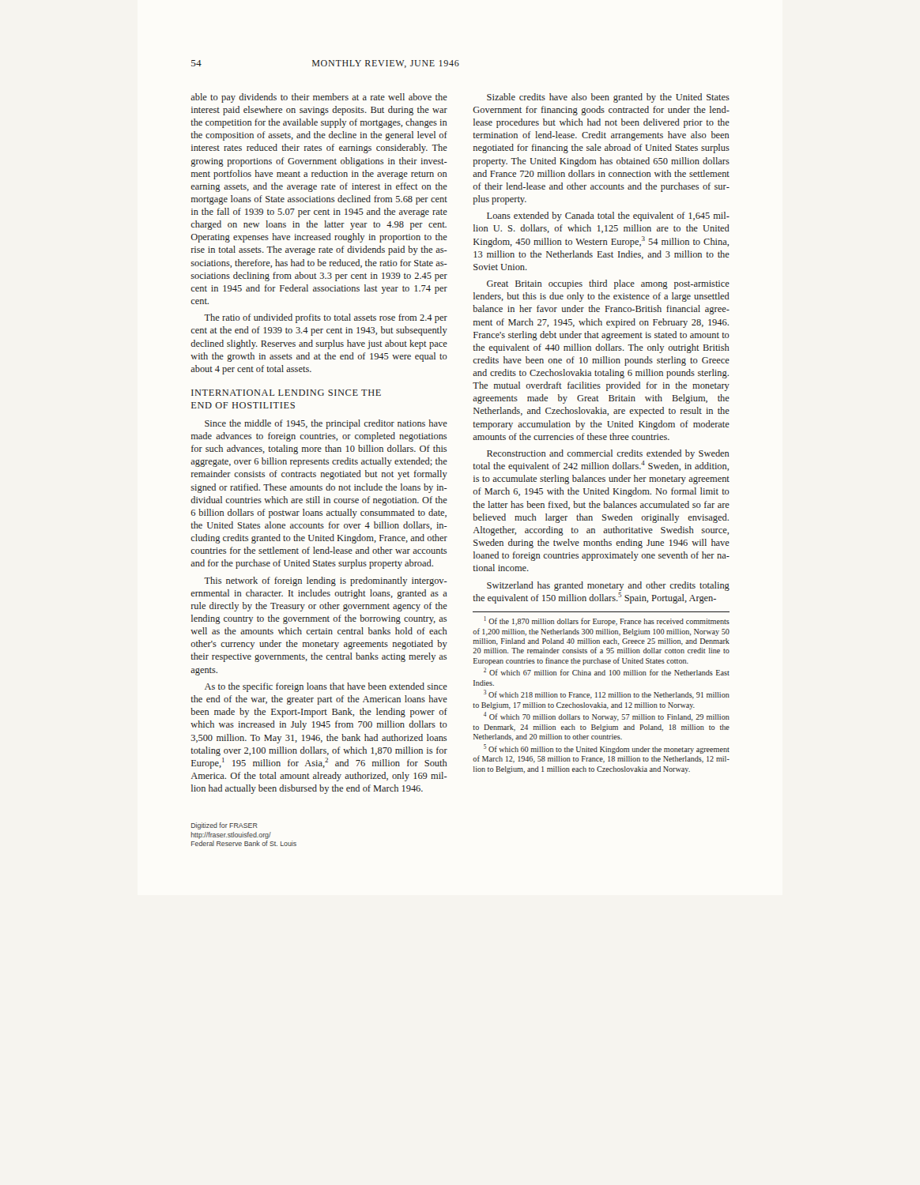54 Monthly Review, June 1946
able to pay dividends to their members at a rate well above the interest paid elsewhere on savings deposits. But during the war the competition for the available supply of mortgages, changes in the composition of assets, and the decline in the general level of interest rates reduced their rates of earnings considerably. The growing proportions of Government obligations in their investment portfolios have meant a reduction in the average return on earning assets, and the average rate of interest in effect on the mortgage loans of State associations declined from 5.68 per cent in the fall of 1939 to 5.07 per cent in 1945 and the average rate charged on new loans in the latter year to 4.98 per cent. Operating expenses have increased roughly in proportion to the rise in total assets. The average rate of dividends paid by the associations, therefore, has had to be reduced, the ratio for State associations declining from about 3.3 per cent in 1939 to 2.45 per cent in 1945 and for Federal associations last year to 1.74 per cent.
The ratio of undivided profits to total assets rose from 2.4 per cent at the end of 1939 to 3.4 per cent in 1943, but subsequently declined slightly. Reserves and surplus have just about kept pace with the growth in assets and at the end of 1945 were equal to about 4 per cent of total assets.
International Lending Since the
End of Hostilities
Since the middle of 1945, the principal creditor nations have made advances to foreign countries, or completed negotiations for such advances, totaling more than 10 billion dollars. Of this aggregate, over 6 billion represents credits actually extended; the remainder consists of contracts negotiated but not yet formally signed or ratified. These amounts do not include the loans by individual countries which are still in course of negotiation. Of the 6 billion dollars of postwar loans actually consummated to date, the United States alone accounts for over 4 billion dollars, including credits granted to the United Kingdom, France, and other countries for the settlement of lend-lease and other war accounts and for the purchase of United States surplus property abroad.
This network of foreign lending is predominantly intergovernmental in character. It includes outright loans, granted as a rule directly by the Treasury or other government agency of the lending country to the government of the borrowing country, as well as the amounts which certain central banks hold of each other's currency under the monetary agreements negotiated by their respective governments, the central banks acting merely as agents.
As to the specific foreign loans that have been extended since the end of the war, the greater part of the American loans have been made by the Export-Import Bank, the lending power of which was increased in July 1945 from 700 million dollars to 3,500 million. To May 31, 1946, the bank had authorized loans totaling over 2,100 million dollars, of which 1,870 million is for Europe,1 195 million for Asia,2 and 76 million for South America. Of the total amount already authorized, only 169 million had actually been disbursed by the end of March 1946.
Sizable credits have also been granted by the United States Government for financing goods contracted for under the lend-lease procedures but which had not been delivered prior to the termination of lend-lease. Credit arrangements have also been negotiated for financing the sale abroad of United States surplus property. The United Kingdom has obtained 650 million dollars and France 720 million dollars in connection with the settlement of their lend-lease and other accounts and the purchases of surplus property.
Loans extended by Canada total the equivalent of 1,645 million U. S. dollars, of which 1,125 million are to the United Kingdom, 450 million to Western Europe,3 54 million to China, 13 million to the Netherlands East Indies, and 3 million to the Soviet Union.
Great Britain occupies third place among post-armistice lenders, but this is due only to the existence of a large unsettled balance in her favor under the Franco-British financial agreement of March 27, 1945, which expired on February 28, 1946. France's sterling debt under that agreement is stated to amount to the equivalent of 440 million dollars. The only outright British credits have been one of 10 million pounds sterling to Greece and credits to Czechoslovakia totaling 6 million pounds sterling. The mutual overdraft facilities provided for in the monetary agreements made by Great Britain with Belgium, the Netherlands, and Czechoslovakia, are expected to result in the temporary accumulation by the United Kingdom of moderate amounts of the currencies of these three countries.
Reconstruction and commercial credits extended by Sweden total the equivalent of 242 million dollars.4 Sweden, in addition, is to accumulate sterling balances under her monetary agreement of March 6, 1945 with the United Kingdom. No formal limit to the latter has been fixed, but the balances accumulated so far are believed much larger than Sweden originally envisaged. Altogether, according to an authoritative Swedish source, Sweden during the twelve months ending June 1946 will have loaned to foreign countries approximately one seventh of her national income.
Switzerland has granted monetary and other credits totaling the equivalent of 150 million dollars.5 Spain, Portugal, Argen-
1 Of the 1,870 million dollars for Europe, France has received commitments of 1,200 million, the Netherlands 300 million, Belgium 100 million, Norway 50 million, Finland and Poland 40 million each, Greece 25 million, and Denmark 20 million. The remainder consists of a 95 million dollar cotton credit line to European countries to finance the purchase of United States cotton.
2 Of which 67 million for China and 100 million for the Netherlands East Indies.
3 Of which 218 million to France, 112 million to the Netherlands, 91 million to Belgium, 17 million to Czechoslovakia, and 12 million to Norway.
4 Of which 70 million dollars to Norway, 57 million to Finland, 29 million to Denmark, 24 million each to Belgium and Poland, 18 million to the Netherlands, and 20 million to other countries.
5 Of which 60 million to the United Kingdom under the monetary agreement of March 12, 1946, 58 million to France, 18 million to the Netherlands, 12 million to Belgium, and 1 million each to Czechoslovakia and Norway.
Digitized for FRASER
http://fraser.stlouisfed.org/
Federal Reserve Bank of St. Louis